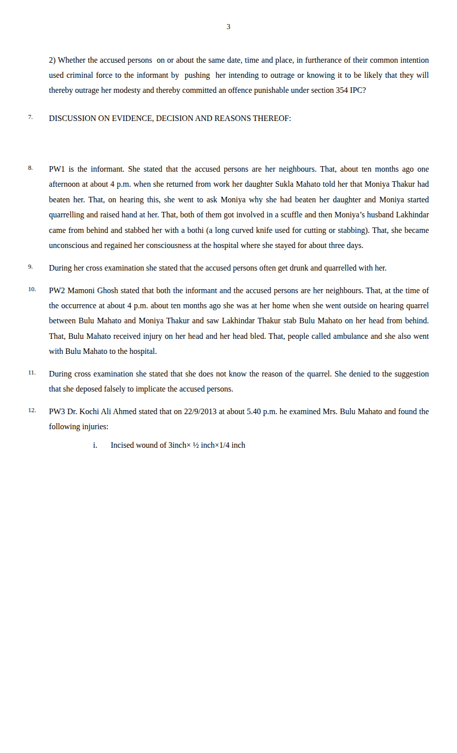3
2) Whether the accused persons on or about the same date, time and place, in furtherance of their common intention used criminal force to the informant by pushing her intending to outrage or knowing it to be likely that they will thereby outrage her modesty and thereby committed an offence punishable under section 354 IPC?
7. DISCUSSION ON EVIDENCE, DECISION AND REASONS THEREOF:
8. PW1 is the informant. She stated that the accused persons are her neighbours. That, about ten months ago one afternoon at about 4 p.m. when she returned from work her daughter Sukla Mahato told her that Moniya Thakur had beaten her. That, on hearing this, she went to ask Moniya why she had beaten her daughter and Moniya started quarrelling and raised hand at her. That, both of them got involved in a scuffle and then Moniya’s husband Lakhindar came from behind and stabbed her with a bothi (a long curved knife used for cutting or stabbing). That, she became unconscious and regained her consciousness at the hospital where she stayed for about three days.
9. During her cross examination she stated that the accused persons often get drunk and quarrelled with her.
10. PW2 Mamoni Ghosh stated that both the informant and the accused persons are her neighbours. That, at the time of the occurrence at about 4 p.m. about ten months ago she was at her home when she went outside on hearing quarrel between Bulu Mahato and Moniya Thakur and saw Lakhindar Thakur stab Bulu Mahato on her head from behind. That, Bulu Mahato received injury on her head and her head bled. That, people called ambulance and she also went with Bulu Mahato to the hospital.
11. During cross examination she stated that she does not know the reason of the quarrel. She denied to the suggestion that she deposed falsely to implicate the accused persons.
12. PW3 Dr. Kochi Ali Ahmed stated that on 22/9/2013 at about 5.40 p.m. he examined Mrs. Bulu Mahato and found the following injuries:
i. Incised wound of 3inch× ½ inch×1/4 inch